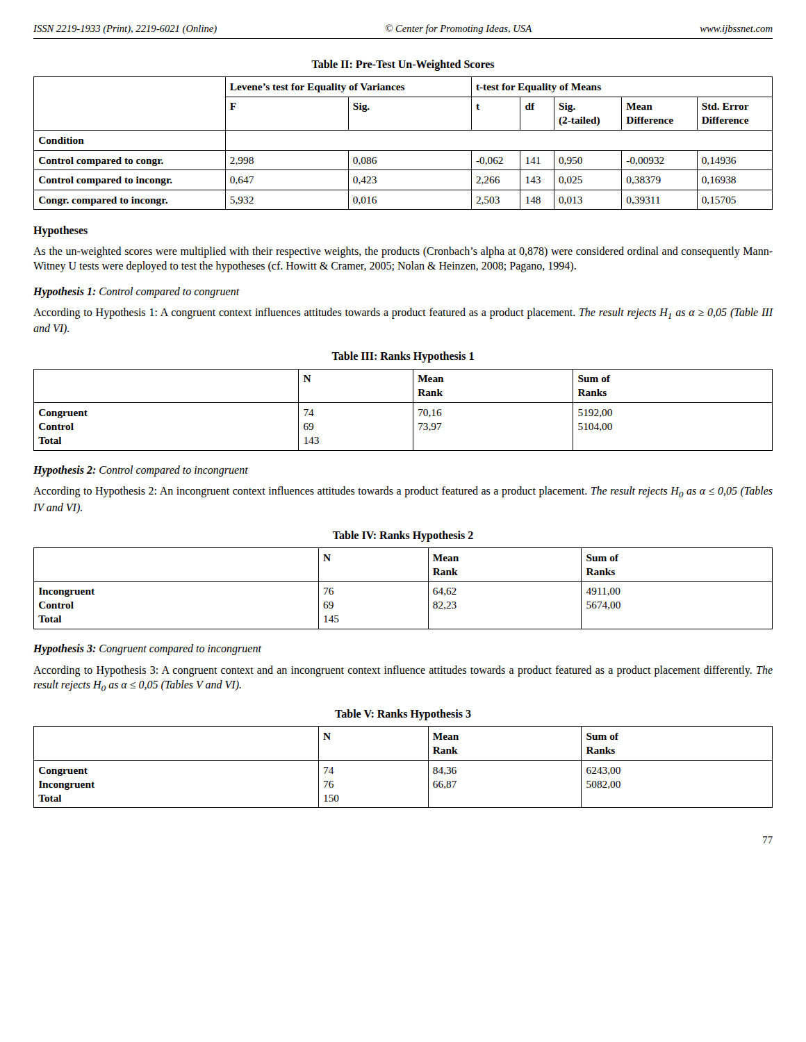ISSN 2219-1933 (Print), 2219-6021 (Online) © Center for Promoting Ideas, USA www.ijbssnet.com
Table II: Pre-Test Un-Weighted Scores
| | Levene’s test for Equality of Variances | t-test for Equality of Means |
| --- | --- | --- |
| F | Sig. | t | df | Sig. (2-tailed) | Mean Difference | Std. Error Difference |
| Condition | |
| Control compared to congr. | 2,998 | 0,086 | -0,062 | 141 | 0,950 | -0,00932 | 0,14936 |
| Control compared to incongr. | 0,647 | 0,423 | 2,266 | 143 | 0,025 | 0,38379 | 0,16938 |
| Congr. compared to incongr. | 5,932 | 0,016 | 2,503 | 148 | 0,013 | 0,39311 | 0,15705 |
Hypotheses
As the un-weighted scores were multiplied with their respective weights, the products (Cronbach’s alpha at 0,878) were considered ordinal and consequently Mann-Witney U tests were deployed to test the hypotheses (cf. Howitt & Cramer, 2005; Nolan & Heinzen, 2008; Pagano, 1994).
Hypothesis 1: Control compared to congruent
According to Hypothesis 1: A congruent context influences attitudes towards a product featured as a product placement. The result rejects H1 as α ≥ 0,05 (Table III and VI).
Table III: Ranks Hypothesis 1
| | N | Mean Rank | Sum of Ranks |
| --- | --- | --- | --- |
| Congruent Control Total | 74 69 143 | 70,16 73,97 | 5192,00 5104,00 |
Hypothesis 2: Control compared to incongruent
According to Hypothesis 2: An incongruent context influences attitudes towards a product featured as a product placement. The result rejects H0 as α ≤ 0,05 (Tables IV and VI).
Table IV: Ranks Hypothesis 2
| | N | Mean Rank | Sum of Ranks |
| --- | --- | --- | --- |
| Incongruent Control Total | 76 69 145 | 64,62 82,23 | 4911,00 5674,00 |
Hypothesis 3: Congruent compared to incongruent
According to Hypothesis 3: A congruent context and an incongruent context influence attitudes towards a product featured as a product placement differently. The result rejects H0 as α ≤ 0,05 (Tables V and VI).
Table V: Ranks Hypothesis 3
| | N | Mean Rank | Sum of Ranks |
| --- | --- | --- | --- |
| Congruent Incongruent Total | 74 76 150 | 84,36 66,87 | 6243,00 5082,00 |
77